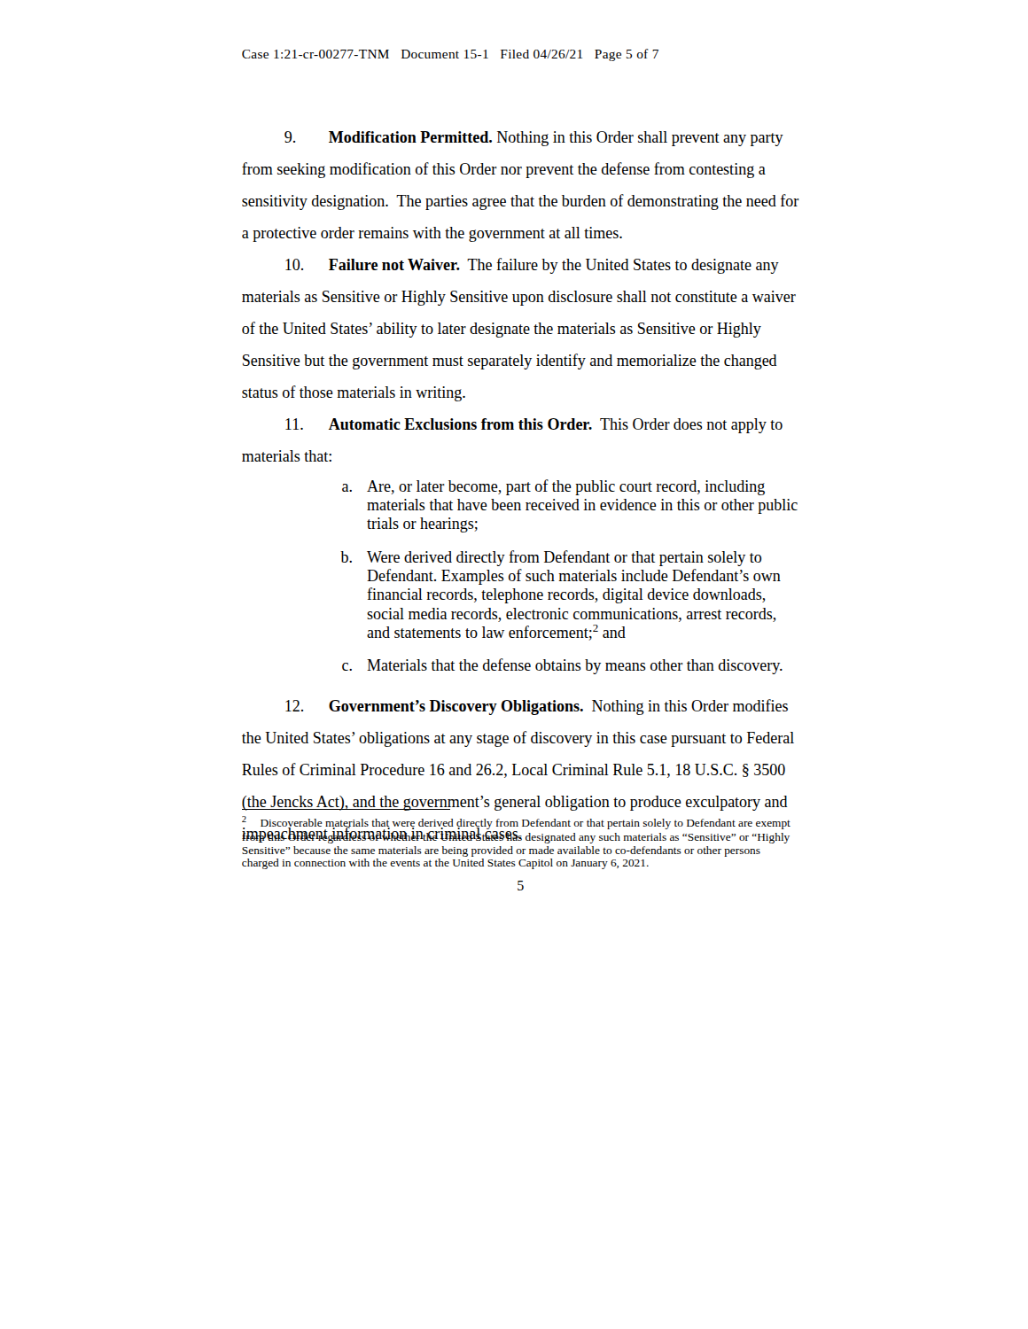Case 1:21-cr-00277-TNM Document 15-1 Filed 04/26/21 Page 5 of 7
9. Modification Permitted. Nothing in this Order shall prevent any party from seeking modification of this Order nor prevent the defense from contesting a sensitivity designation. The parties agree that the burden of demonstrating the need for a protective order remains with the government at all times.
10. Failure not Waiver. The failure by the United States to designate any materials as Sensitive or Highly Sensitive upon disclosure shall not constitute a waiver of the United States’ ability to later designate the materials as Sensitive or Highly Sensitive but the government must separately identify and memorialize the changed status of those materials in writing.
11. Automatic Exclusions from this Order. This Order does not apply to materials that:
Are, or later become, part of the public court record, including materials that have been received in evidence in this or other public trials or hearings;
Were derived directly from Defendant or that pertain solely to Defendant. Examples of such materials include Defendant’s own financial records, telephone records, digital device downloads, social media records, electronic communications, arrest records, and statements to law enforcement;2 and
Materials that the defense obtains by means other than discovery.
12. Government’s Discovery Obligations. Nothing in this Order modifies the United States’ obligations at any stage of discovery in this case pursuant to Federal Rules of Criminal Procedure 16 and 26.2, Local Criminal Rule 5.1, 18 U.S.C. § 3500 (the Jencks Act), and the government’s general obligation to produce exculpatory and impeachment information in criminal cases.
2 Discoverable materials that were derived directly from Defendant or that pertain solely to Defendant are exempt from this Order regardless of whether the United States has designated any such materials as “Sensitive” or “Highly Sensitive” because the same materials are being provided or made available to co-defendants or other persons charged in connection with the events at the United States Capitol on January 6, 2021.
5